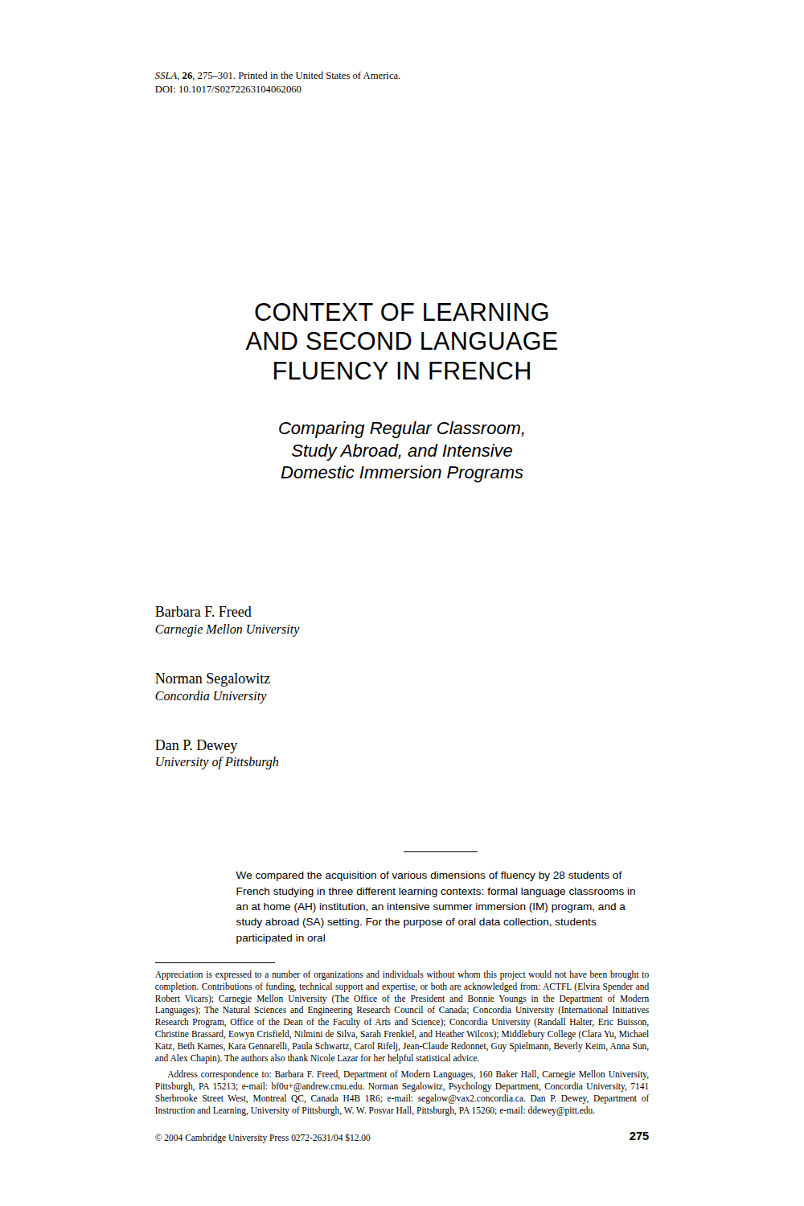SSLA, 26, 275–301. Printed in the United States of America. DOI: 10.1017/S0272263104062060
CONTEXT OF LEARNING
AND SECOND LANGUAGE
FLUENCY IN FRENCH
Comparing Regular Classroom,
Study Abroad, and Intensive
Domestic Immersion Programs
Barbara F. Freed
Carnegie Mellon University
Norman Segalowitz
Concordia University
Dan P. Dewey
University of Pittsburgh
We compared the acquisition of various dimensions of fluency by 28 students of French studying in three different learning contexts: formal language classrooms in an at home (AH) institution, an intensive summer immersion (IM) program, and a study abroad (SA) setting. For the purpose of oral data collection, students participated in oral
Appreciation is expressed to a number of organizations and individuals without whom this project would not have been brought to completion. Contributions of funding, technical support and expertise, or both are acknowledged from: ACTFL (Elvira Spender and Robert Vicars); Carnegie Mellon University (The Office of the President and Bonnie Youngs in the Department of Modern Languages); The Natural Sciences and Engineering Research Council of Canada; Concordia University (International Initiatives Research Program, Office of the Dean of the Faculty of Arts and Science); Concordia University (Randall Halter, Eric Buisson, Christine Brassard, Eowyn Crisfield, Nilmini de Silva, Sarah Frenkiel, and Heather Wilcox); Middlebury College (Clara Yu, Michael Katz, Beth Karnes, Kara Gennarelli, Paula Schwartz, Carol Rifelj, Jean-Claude Redonnet, Guy Spielmann, Beverly Keim, Anna Sun, and Alex Chapin). The authors also thank Nicole Lazar for her helpful statistical advice.
Address correspondence to: Barbara F. Freed, Department of Modern Languages, 160 Baker Hall, Carnegie Mellon University, Pittsburgh, PA 15213; e-mail: bf0u+@andrew.cmu.edu. Norman Segalowitz, Psychology Department, Concordia University, 7141 Sherbrooke Street West, Montreal QC, Canada H4B 1R6; e-mail: segalow@vax2.concordia.ca. Dan P. Dewey, Department of Instruction and Learning, University of Pittsburgh, W. W. Posvar Hall, Pittsburgh, PA 15260; e-mail: ddewey@pitt.edu.
© 2004 Cambridge University Press 0272-2631/04 $12.00 275